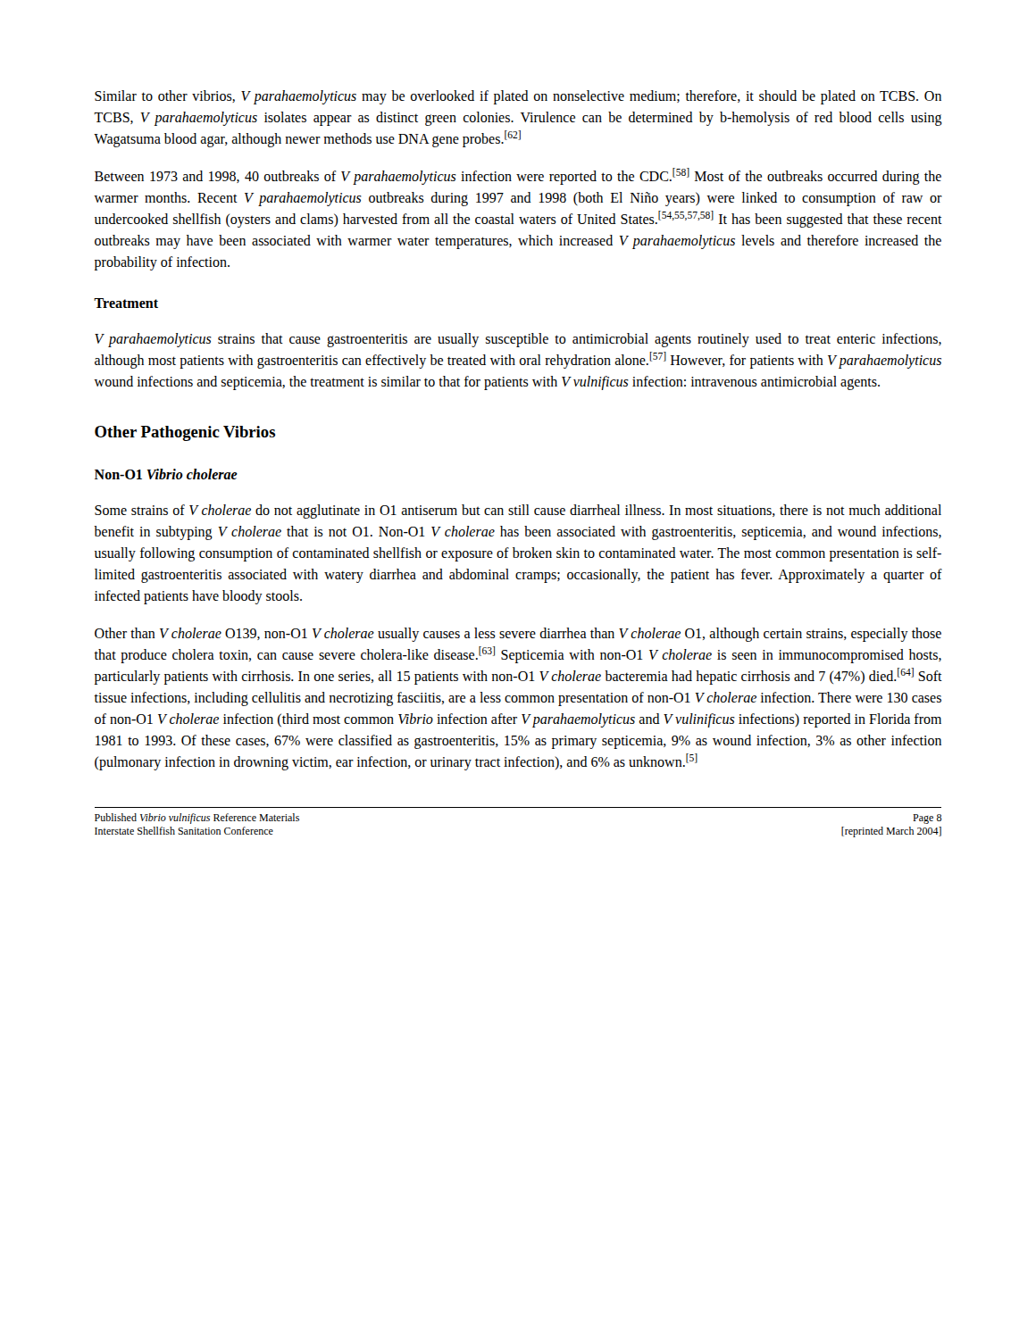Similar to other vibrios, V parahaemolyticus may be overlooked if plated on nonselective medium; therefore, it should be plated on TCBS. On TCBS, V parahaemolyticus isolates appear as distinct green colonies. Virulence can be determined by b-hemolysis of red blood cells using Wagatsuma blood agar, although newer methods use DNA gene probes.[62]
Between 1973 and 1998, 40 outbreaks of V parahaemolyticus infection were reported to the CDC.[58] Most of the outbreaks occurred during the warmer months. Recent V parahaemolyticus outbreaks during 1997 and 1998 (both El Niño years) were linked to consumption of raw or undercooked shellfish (oysters and clams) harvested from all the coastal waters of United States.[54,55,57,58] It has been suggested that these recent outbreaks may have been associated with warmer water temperatures, which increased V parahaemolyticus levels and therefore increased the probability of infection.
Treatment
V parahaemolyticus strains that cause gastroenteritis are usually susceptible to antimicrobial agents routinely used to treat enteric infections, although most patients with gastroenteritis can effectively be treated with oral rehydration alone.[57] However, for patients with V parahaemolyticus wound infections and septicemia, the treatment is similar to that for patients with V vulnificus infection: intravenous antimicrobial agents.
Other Pathogenic Vibrios
Non-O1 Vibrio cholerae
Some strains of V cholerae do not agglutinate in O1 antiserum but can still cause diarrheal illness. In most situations, there is not much additional benefit in subtyping V cholerae that is not O1. Non-O1 V cholerae has been associated with gastroenteritis, septicemia, and wound infections, usually following consumption of contaminated shellfish or exposure of broken skin to contaminated water. The most common presentation is self-limited gastroenteritis associated with watery diarrhea and abdominal cramps; occasionally, the patient has fever. Approximately a quarter of infected patients have bloody stools.
Other than V cholerae O139, non-O1 V cholerae usually causes a less severe diarrhea than V cholerae O1, although certain strains, especially those that produce cholera toxin, can cause severe cholera-like disease.[63] Septicemia with non-O1 V cholerae is seen in immunocompromised hosts, particularly patients with cirrhosis. In one series, all 15 patients with non-O1 V cholerae bacteremia had hepatic cirrhosis and 7 (47%) died.[64] Soft tissue infections, including cellulitis and necrotizing fasciitis, are a less common presentation of non-O1 V cholerae infection. There were 130 cases of non-O1 V cholerae infection (third most common Vibrio infection after V parahaemolyticus and V vulinificus infections) reported in Florida from 1981 to 1993. Of these cases, 67% were classified as gastroenteritis, 15% as primary septicemia, 9% as wound infection, 3% as other infection (pulmonary infection in drowning victim, ear infection, or urinary tract infection), and 6% as unknown.[5]
Published Vibrio vulnificus Reference Materials
Page 8
Interstate Shellfish Sanitation Conference
[reprinted March 2004]